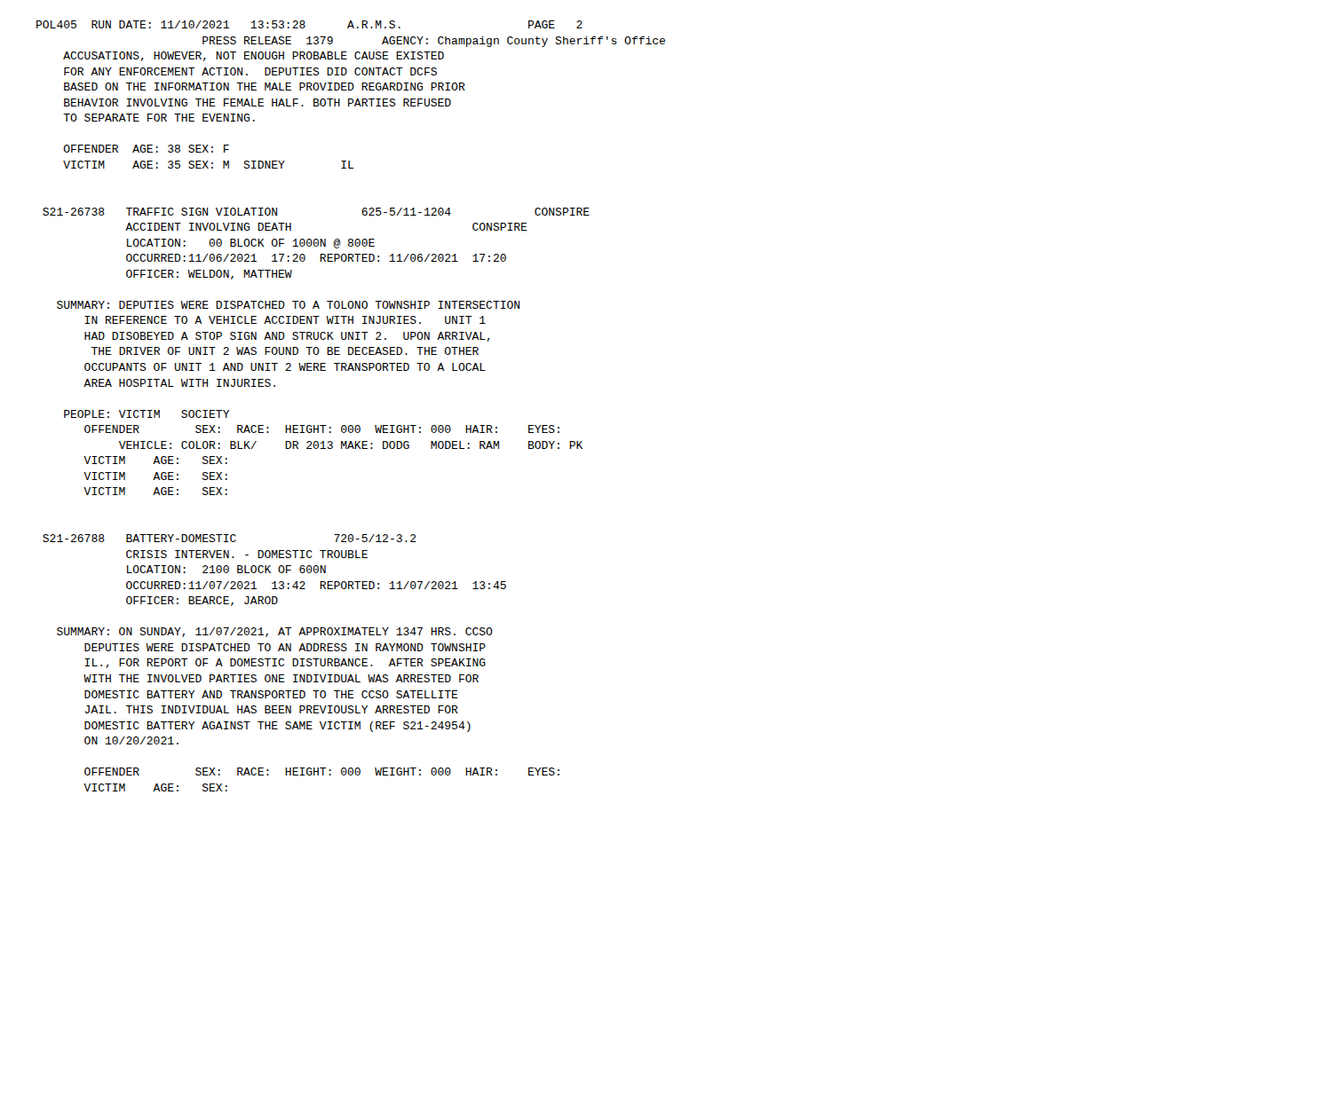POL405  RUN DATE: 11/10/2021   13:53:28      A.R.M.S.                  PAGE   2
                        PRESS RELEASE  1379       AGENCY: Champaign County Sheriff's Office
    ACCUSATIONS, HOWEVER, NOT ENOUGH PROBABLE CAUSE EXISTED
    FOR ANY ENFORCEMENT ACTION.  DEPUTIES DID CONTACT DCFS
    BASED ON THE INFORMATION THE MALE PROVIDED REGARDING PRIOR
    BEHAVIOR INVOLVING THE FEMALE HALF. BOTH PARTIES REFUSED
    TO SEPARATE FOR THE EVENING.

    OFFENDER  AGE: 38 SEX: F
    VICTIM    AGE: 35 SEX: M  SIDNEY        IL


 S21-26738   TRAFFIC SIGN VIOLATION            625-5/11-1204            CONSPIRE
             ACCIDENT INVOLVING DEATH                          CONSPIRE
             LOCATION:   00 BLOCK OF 1000N @ 800E
             OCCURRED:11/06/2021  17:20  REPORTED: 11/06/2021  17:20
             OFFICER: WELDON, MATTHEW

   SUMMARY: DEPUTIES WERE DISPATCHED TO A TOLONO TOWNSHIP INTERSECTION
       IN REFERENCE TO A VEHICLE ACCIDENT WITH INJURIES.   UNIT 1
       HAD DISOBEYED A STOP SIGN AND STRUCK UNIT 2.  UPON ARRIVAL,
        THE DRIVER OF UNIT 2 WAS FOUND TO BE DECEASED. THE OTHER
       OCCUPANTS OF UNIT 1 AND UNIT 2 WERE TRANSPORTED TO A LOCAL
       AREA HOSPITAL WITH INJURIES.

    PEOPLE: VICTIM   SOCIETY
       OFFENDER        SEX:  RACE:  HEIGHT: 000  WEIGHT: 000  HAIR:    EYES:
            VEHICLE: COLOR: BLK/    DR 2013 MAKE: DODG   MODEL: RAM    BODY: PK
       VICTIM    AGE:   SEX:
       VICTIM    AGE:   SEX:
       VICTIM    AGE:   SEX:


 S21-26788   BATTERY-DOMESTIC              720-5/12-3.2
             CRISIS INTERVEN. - DOMESTIC TROUBLE
             LOCATION:  2100 BLOCK OF 600N
             OCCURRED:11/07/2021  13:42  REPORTED: 11/07/2021  13:45
             OFFICER: BEARCE, JAROD

   SUMMARY: ON SUNDAY, 11/07/2021, AT APPROXIMATELY 1347 HRS. CCSO
       DEPUTIES WERE DISPATCHED TO AN ADDRESS IN RAYMOND TOWNSHIP
       IL., FOR REPORT OF A DOMESTIC DISTURBANCE.  AFTER SPEAKING
       WITH THE INVOLVED PARTIES ONE INDIVIDUAL WAS ARRESTED FOR
       DOMESTIC BATTERY AND TRANSPORTED TO THE CCSO SATELLITE
       JAIL. THIS INDIVIDUAL HAS BEEN PREVIOUSLY ARRESTED FOR
       DOMESTIC BATTERY AGAINST THE SAME VICTIM (REF S21-24954)
       ON 10/20/2021.

       OFFENDER        SEX:  RACE:  HEIGHT: 000  WEIGHT: 000  HAIR:    EYES:
       VICTIM    AGE:   SEX: